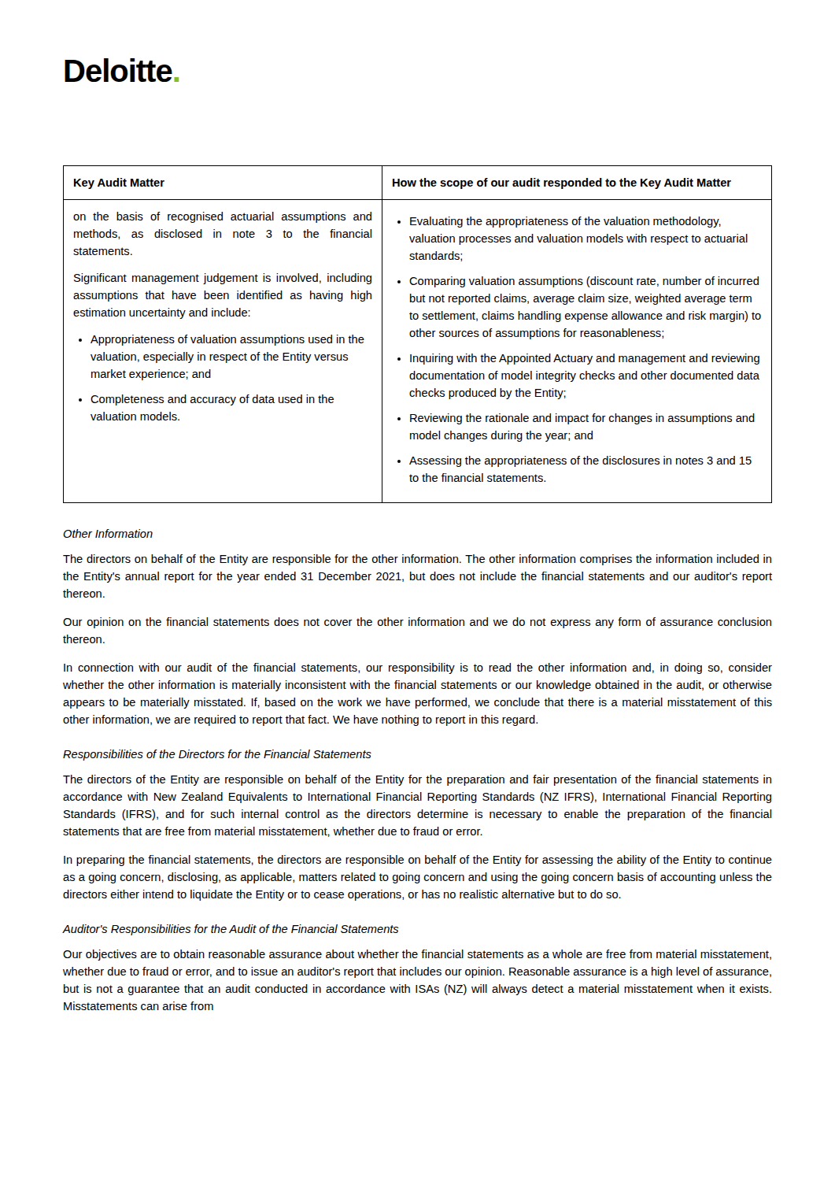Deloitte.
| Key Audit Matter | How the scope of our audit responded to the Key Audit Matter |
| --- | --- |
| on the basis of recognised actuarial assumptions and methods, as disclosed in note 3 to the financial statements. Significant management judgement is involved, including assumptions that have been identified as having high estimation uncertainty and include: Appropriateness of valuation assumptions used in the valuation, especially in respect of the Entity versus market experience; and Completeness and accuracy of data used in the valuation models. | Evaluating the appropriateness of the valuation methodology, valuation processes and valuation models with respect to actuarial standards; Comparing valuation assumptions (discount rate, number of incurred but not reported claims, average claim size, weighted average term to settlement, claims handling expense allowance and risk margin) to other sources of assumptions for reasonableness; Inquiring with the Appointed Actuary and management and reviewing documentation of model integrity checks and other documented data checks produced by the Entity; Reviewing the rationale and impact for changes in assumptions and model changes during the year; and Assessing the appropriateness of the disclosures in notes 3 and 15 to the financial statements. |
Other Information
The directors on behalf of the Entity are responsible for the other information. The other information comprises the information included in the Entity's annual report for the year ended 31 December 2021, but does not include the financial statements and our auditor's report thereon.
Our opinion on the financial statements does not cover the other information and we do not express any form of assurance conclusion thereon.
In connection with our audit of the financial statements, our responsibility is to read the other information and, in doing so, consider whether the other information is materially inconsistent with the financial statements or our knowledge obtained in the audit, or otherwise appears to be materially misstated. If, based on the work we have performed, we conclude that there is a material misstatement of this other information, we are required to report that fact. We have nothing to report in this regard.
Responsibilities of the Directors for the Financial Statements
The directors of the Entity are responsible on behalf of the Entity for the preparation and fair presentation of the financial statements in accordance with New Zealand Equivalents to International Financial Reporting Standards (NZ IFRS), International Financial Reporting Standards (IFRS), and for such internal control as the directors determine is necessary to enable the preparation of the financial statements that are free from material misstatement, whether due to fraud or error.
In preparing the financial statements, the directors are responsible on behalf of the Entity for assessing the ability of the Entity to continue as a going concern, disclosing, as applicable, matters related to going concern and using the going concern basis of accounting unless the directors either intend to liquidate the Entity or to cease operations, or has no realistic alternative but to do so.
Auditor's Responsibilities for the Audit of the Financial Statements
Our objectives are to obtain reasonable assurance about whether the financial statements as a whole are free from material misstatement, whether due to fraud or error, and to issue an auditor's report that includes our opinion. Reasonable assurance is a high level of assurance, but is not a guarantee that an audit conducted in accordance with ISAs (NZ) will always detect a material misstatement when it exists. Misstatements can arise from